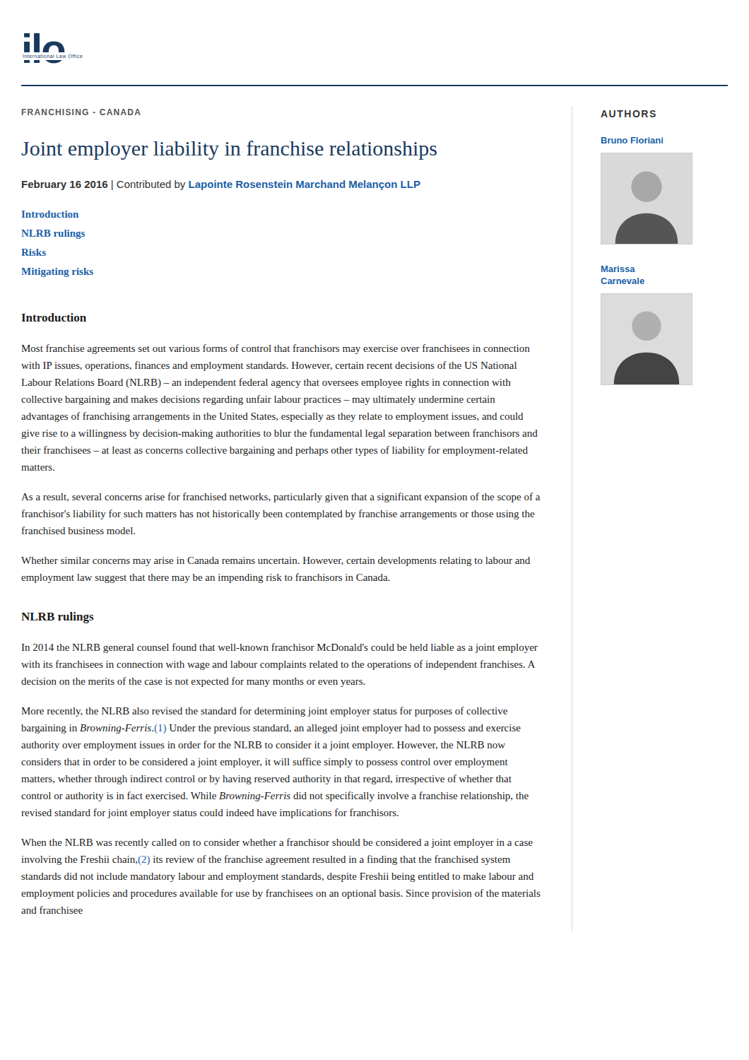ilo International Law Office
Franchising - Canada
Joint employer liability in franchise relationships
February 16 2016 | Contributed by Lapointe Rosenstein Marchand Melançon LLP
Introduction NLRB rulings Risks Mitigating risks
Introduction
Most franchise agreements set out various forms of control that franchisors may exercise over franchisees in connection with IP issues, operations, finances and employment standards. However, certain recent decisions of the US National Labour Relations Board (NLRB) – an independent federal agency that oversees employee rights in connection with collective bargaining and makes decisions regarding unfair labour practices – may ultimately undermine certain advantages of franchising arrangements in the United States, especially as they relate to employment issues, and could give rise to a willingness by decision-making authorities to blur the fundamental legal separation between franchisors and their franchisees – at least as concerns collective bargaining and perhaps other types of liability for employment-related matters.
As a result, several concerns arise for franchised networks, particularly given that a significant expansion of the scope of a franchisor's liability for such matters has not historically been contemplated by franchise arrangements or those using the franchised business model.
Whether similar concerns may arise in Canada remains uncertain. However, certain developments relating to labour and employment law suggest that there may be an impending risk to franchisors in Canada.
NLRB rulings
In 2014 the NLRB general counsel found that well-known franchisor McDonald's could be held liable as a joint employer with its franchisees in connection with wage and labour complaints related to the operations of independent franchises. A decision on the merits of the case is not expected for many months or even years.
More recently, the NLRB also revised the standard for determining joint employer status for purposes of collective bargaining in Browning-Ferris.(1) Under the previous standard, an alleged joint employer had to possess and exercise authority over employment issues in order for the NLRB to consider it a joint employer. However, the NLRB now considers that in order to be considered a joint employer, it will suffice simply to possess control over employment matters, whether through indirect control or by having reserved authority in that regard, irrespective of whether that control or authority is in fact exercised. While Browning-Ferris did not specifically involve a franchise relationship, the revised standard for joint employer status could indeed have implications for franchisors.
When the NLRB was recently called on to consider whether a franchisor should be considered a joint employer in a case involving the Freshii chain,(2) its review of the franchise agreement resulted in a finding that the franchised system standards did not include mandatory labour and employment standards, despite Freshii being entitled to make labour and employment policies and procedures available for use by franchisees on an optional basis. Since provision of the materials and franchisee
Authors
Bruno Floriani
Marissa
Carnevale